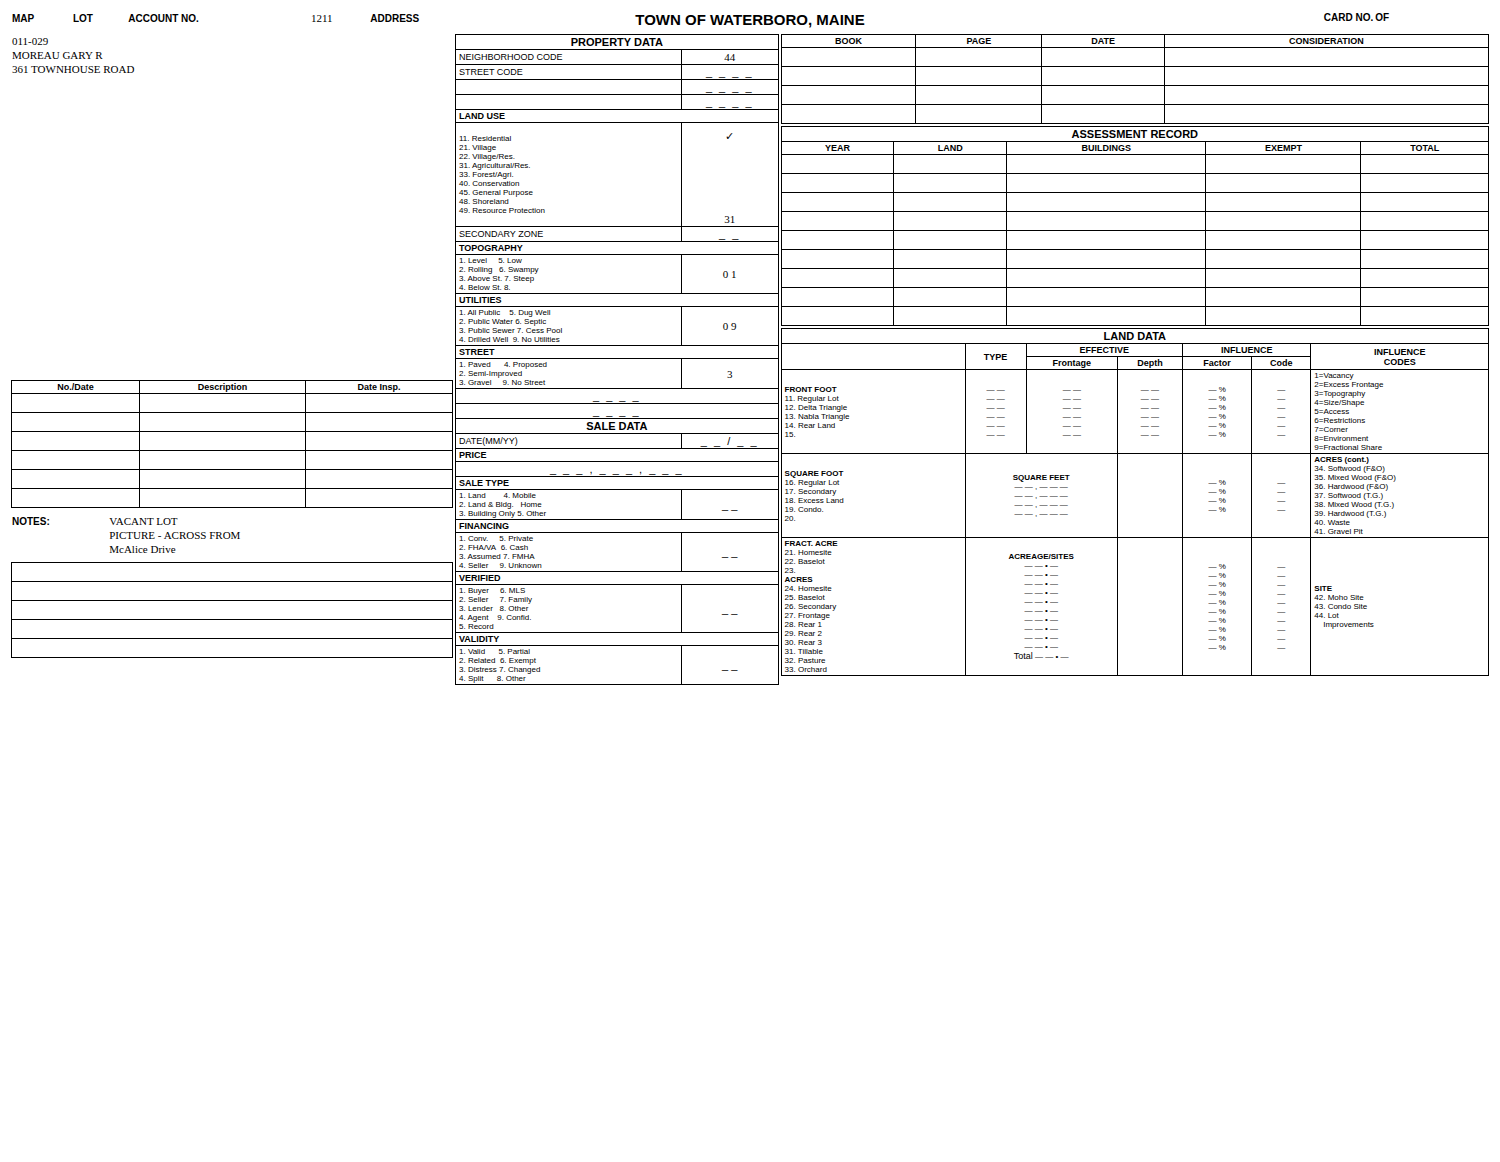| / MAP / LOT / ACCOUNT NO. / 1211 / ADDRESS / | TOWN OF WATERBORO, MAINE | / CARD NO. / OF / |
| / 011-029 / / MOREAU GARY R / / 361 TOWNHOUSE ROAD / / No./Date / Description / Date Insp. / / --- / --- / --- / / NOTES: / VACANT LOT / / / PICTURE - ACROSS FROM / / / McAlice Drive / | / PROPERTY DATA / / --- / / NEIGHBORHOOD CODE / 44 / / STREET CODE / _ _ _ _ / / / _ _ _ _ / / / _ _ _ _ / / LAND USE / / 11. Residential 21. Village 22. Village/Res. 31. Agricultural/Res. 33. Forest/Agri. 40. Conservation 45. General Purpose 48. Shoreland 49. Resource Protection / ✓ 31 / / SECONDARY ZONE / _ _ / / TOPOGRAPHY / / 1. Level 5. Low 2. Rolling 6. Swampy 3. Above St. 7. Steep 4. Below St. 8. / 0 1 / / UTILITIES / / 1. All Public 5. Dug Well 2. Public Water 6. Septic 3. Public Sewer 7. Cess Pool 4. Drilled Well 9. No Utilities / 0 9 / / STREET / / 1. Paved 4. Proposed 2. Semi-Improved 3. Gravel 9. No Street / 3 / / _ _ _ _ / / _ _ _ _ / / SALE DATA / / DATE(MM/YY) / _ _ / _ _ / / PRICE / / _ _ _ , _ _ _ , _ _ _ / / SALE TYPE / / 1. Land 4. Mobile 2. Land & Bldg. Home 3. Building Only 5. Other / _ _ / / FINANCING / / 1. Conv. 5. Private 2. FHA/VA 6. Cash 3. Assumed 7. FMHA 4. Seller 9. Unknown / _ _ / / VERIFIED / / 1. Buyer 6. MLS 2. Seller 7. Family 3. Lender 8. Other 4. Agent 9. Confid. 5. Record / _ _ / / VALIDITY / / 1. Valid 5. Partial 2. Related 6. Exempt 3. Distress 7. Changed 4. Split 8. Other / _ _ / | / BOOK / PAGE / DATE / CONSIDERATION / / --- / --- / --- / --- / / ASSESSMENT RECORD / / --- / / YEAR / LAND / BUILDINGS / EXEMPT / TOTAL / / LAND DATA / / --- / / / TYPE / EFFECTIVE / INFLUENCE / INFLUENCE CODES / / Frontage / Depth / Factor / Code / / FRONT FOOT 11. Regular Lot 12. Delta Triangle 13. Nabla Triangle 14. Rear Land 15. / — — — — — — — — — — — — / — — — — — — — — — — — — / — — — — — — — — — — — — / — % — % — % — % — % — % / — — — — — — / 1=Vacancy 2=Excess Frontage 3=Topography 4=Size/Shape 5=Access 6=Restrictions 7=Corner 8=Environment 9=Fractional Share / / SQUARE FOOT 16. Regular Lot 17. Secondary 18. Excess Land 19. Condo. 20. / SQUARE FEET — — , — — — — — , — — — — — , — — — — — , — — — / / — % — % — % — % / — — — — / ACRES (cont.) 34. Softwood (F&O) 35. Mixed Wood (F&O) 36. Hardwood (F&O) 37. Softwood (T.G.) 38. Mixed Wood (T.G.) 39. Hardwood (T.G.) 40. Waste 41. Gravel Pit / / FRACT. ACRE 21. Homesite 22. Baselot 23. ACRES 24. Homesite 25. Baselot 26. Secondary 27. Frontage 28. Rear 1 29. Rear 2 30. Rear 3 31. Tillable 32. Pasture 33. Orchard / ACREAGE/SITES — — • — — — • — — — • — — — • — — — • — — — • — — — • — — — • — — — • — — — • — Total — — • — / / — % — % — % — % — % — % — % — % — % — % / — — — — — — — — — — / SITE 42. Moho Site 43. Condo Site 44. Lot Improvements / |